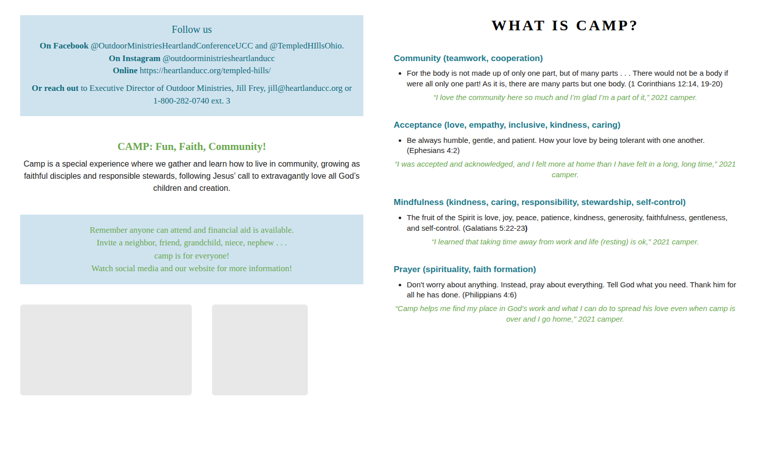Follow us
On Facebook @OutdoorMinistriesHeartlandConferenceUCC and @TempledHIllsOhio.
On Instagram @outdoorministriesheartlanducc
Online https://heartlanducc.org/templed-hills/
Or reach out to Executive Director of Outdoor Ministries, Jill Frey, jill@heartlanducc.org or 1-800-282-0740 ext. 3
CAMP: Fun, Faith, Community!
Camp is a special experience where we gather and learn how to live in community, growing as faithful disciples and responsible stewards, following Jesus’ call to extravagantly love all God’s children and creation.
Remember anyone can attend and financial aid is available.
Invite a neighbor, friend, grandchild, niece, nephew . . .
camp is for everyone!
Watch social media and our website for more information!
WHAT IS CAMP?
Community (teamwork, cooperation)
For the body is not made up of only one part, but of many parts . . . There would not be a body if were all only one part! As it is, there are many parts but one body. (1 Corinthians 12:14, 19-20)
“I love the community here so much and I’m glad I’m a part of it,” 2021 camper.
Acceptance (love, empathy, inclusive, kindness, caring)
Be always humble, gentle, and patient. How your love by being tolerant with one another. (Ephesians 4:2)
“I was accepted and acknowledged, and I felt more at home than I have felt in a long, long time,” 2021 camper.
Mindfulness (kindness, caring, responsibility, stewardship, self-control)
The fruit of the Spirit is love, joy, peace, patience, kindness, generosity, faithfulness, gentleness, and self-control. (Galatians 5:22-23)
“I learned that taking time away from work and life (resting) is ok," 2021 camper.
Prayer (spirituality, faith formation)
Don't worry about anything. Instead, pray about everything. Tell God what you need. Thank him for all he has done. (Philippians 4:6)
“Camp helps me find my place in God’s work and what I can do to spread his love even when camp is over and I go home," 2021 camper.